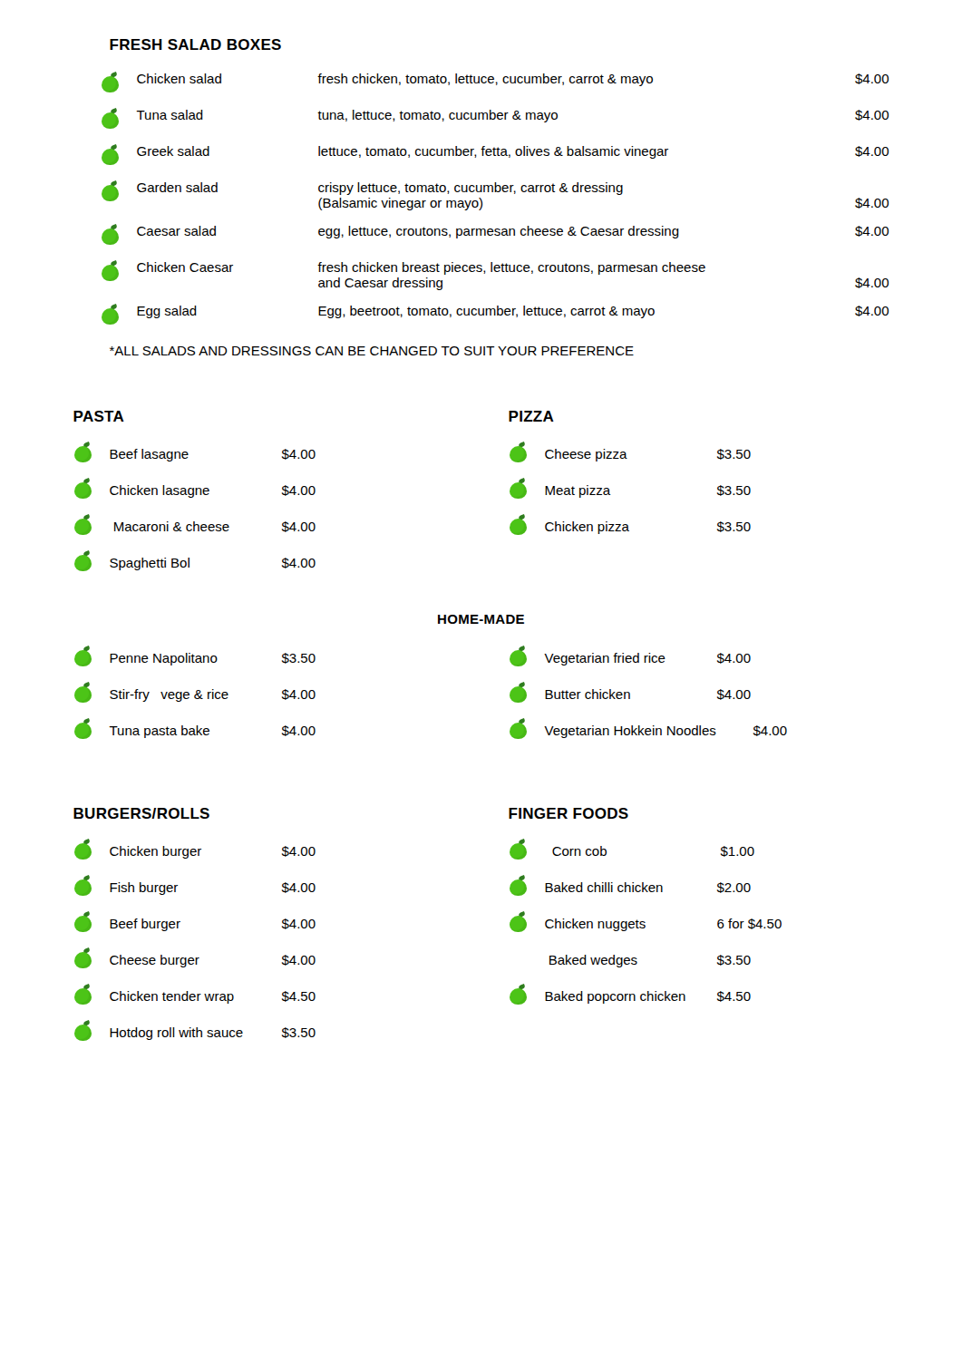FRESH SALAD BOXES
Chicken salad fresh chicken, tomato, lettuce, cucumber, carrot & mayo $4.00
Tuna salad tuna, lettuce, tomato, cucumber & mayo $4.00
Greek salad lettuce, tomato, cucumber, fetta, olives & balsamic vinegar $4.00
Garden salad crispy lettuce, tomato, cucumber, carrot & dressing (Balsamic vinegar or mayo) $4.00
Caesar salad egg, lettuce, croutons, parmesan cheese & Caesar dressing $4.00
Chicken Caesar fresh chicken breast pieces, lettuce, croutons, parmesan cheese and Caesar dressing $4.00
Egg salad Egg, beetroot, tomato, cucumber, lettuce, carrot & mayo $4.00
*ALL SALADS AND DRESSINGS CAN BE CHANGED TO SUIT YOUR PREFERENCE
PASTA
Beef lasagne $4.00
Chicken lasagne $4.00
Macaroni & cheese $4.00
Spaghetti Bol $4.00
PIZZA
Cheese pizza $3.50
Meat pizza $3.50
Chicken pizza $3.50
HOME-MADE
Penne Napolitano $3.50
Stir-fry vege & rice $4.00
Tuna pasta bake $4.00
Vegetarian fried rice $4.00
Butter chicken $4.00
Vegetarian Hokkein Noodles $4.00
BURGERS/ROLLS
Chicken burger $4.00
Fish burger $4.00
Beef burger $4.00
Cheese burger $4.00
Chicken tender wrap $4.50
Hotdog roll with sauce $3.50
FINGER FOODS
Corn cob $1.00
Baked chilli chicken $2.00
Chicken nuggets 6 for $4.50
Baked wedges $3.50
Baked popcorn chicken $4.50